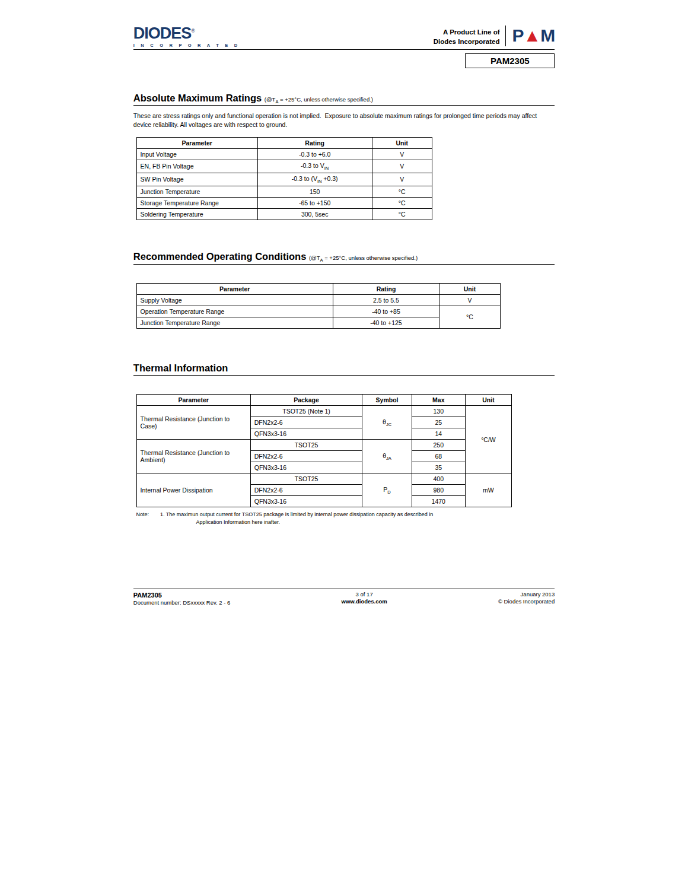DIODES®
I N C O R P O R A T E D
A Product Line of
Diodes Incorporated
P▲M
PAM2305
Absolute Maximum Ratings (@TA = +25°C, unless otherwise specified.)
These are stress ratings only and functional operation is not implied. Exposure to absolute maximum ratings for prolonged time periods may affect device reliability. All voltages are with respect to ground.
| Parameter | Rating | Unit |
| --- | --- | --- |
| Input Voltage | -0.3 to +6.0 | V |
| EN, FB Pin Voltage | -0.3 to V IN | V |
| SW Pin Voltage | -0.3 to (V IN +0.3) | V |
| Junction Temperature | 150 | °C |
| Storage Temperature Range | -65 to +150 | °C |
| Soldering Temperature | 300, 5sec | °C |
Recommended Operating Conditions (@TA = +25°C, unless otherwise specified.)
| Parameter | Rating | Unit |
| --- | --- | --- |
| Supply Voltage | 2.5 to 5.5 | V |
| Operation Temperature Range | -40 to +85 | °C |
| Junction Temperature Range | -40 to +125 |
Thermal Information
| Parameter | Package | Symbol | Max | Unit |
| --- | --- | --- | --- | --- |
| Thermal Resistance (Junction to Case) | TSOT25 (Note 1) | θ JC | 130 | °C/W |
| DFN2x2-6 | 25 |
| QFN3x3-16 | 14 |
| Thermal Resistance (Junction to Ambient) | TSOT25 | θ JA | 250 |
| DFN2x2-6 | 68 |
| QFN3x3-16 | 35 |
| Internal Power Dissipation | TSOT25 | P D | 400 | mW |
| DFN2x2-6 | 980 |
| QFN3x3-16 | 1470 |
Note: 1. The maximun output current for TSOT25 package is limited by internal power dissipation capacity as described in
Application Information here inafter.
PAM2305
Document number: DSxxxxx Rev. 2 - 6
3 of 17
www.diodes.com
January 2013
© Diodes Incorporated